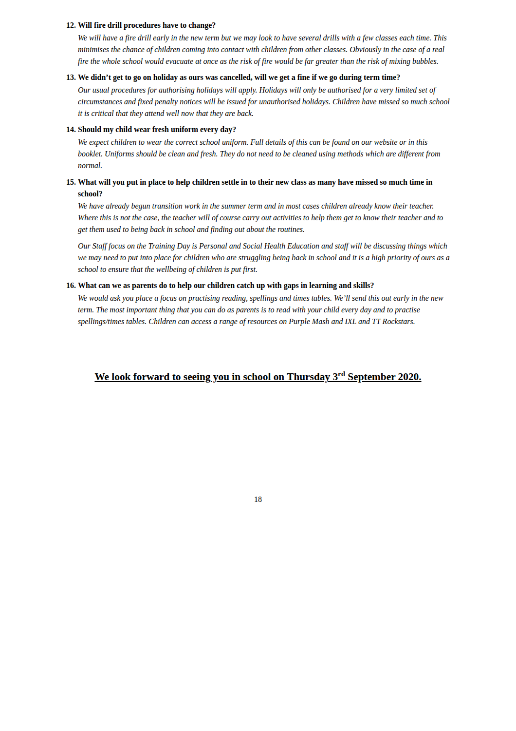Will fire drill procedures have to change?
We will have a fire drill early in the new term but we may look to have several drills with a few classes each time. This minimises the chance of children coming into contact with children from other classes. Obviously in the case of a real fire the whole school would evacuate at once as the risk of fire would be far greater than the risk of mixing bubbles.
We didn’t get to go on holiday as ours was cancelled, will we get a fine if we go during term time?
Our usual procedures for authorising holidays will apply. Holidays will only be authorised for a very limited set of circumstances and fixed penalty notices will be issued for unauthorised holidays. Children have missed so much school it is critical that they attend well now that they are back.
Should my child wear fresh uniform every day?
We expect children to wear the correct school uniform. Full details of this can be found on our website or in this booklet. Uniforms should be clean and fresh. They do not need to be cleaned using methods which are different from normal.
What will you put in place to help children settle in to their new class as many have missed so much time in school?
We have already begun transition work in the summer term and in most cases children already know their teacher. Where this is not the case, the teacher will of course carry out activities to help them get to know their teacher and to get them used to being back in school and finding out about the routines.
Our Staff focus on the Training Day is Personal and Social Health Education and staff will be discussing things which we may need to put into place for children who are struggling being back in school and it is a high priority of ours as a school to ensure that the wellbeing of children is put first.
What can we as parents do to help our children catch up with gaps in learning and skills?
We would ask you place a focus on practising reading, spellings and times tables. We’ll send this out early in the new term. The most important thing that you can do as parents is to read with your child every day and to practise spellings/times tables. Children can access a range of resources on Purple Mash and IXL and TT Rockstars.
We look forward to seeing you in school on Thursday 3rd September 2020.
18